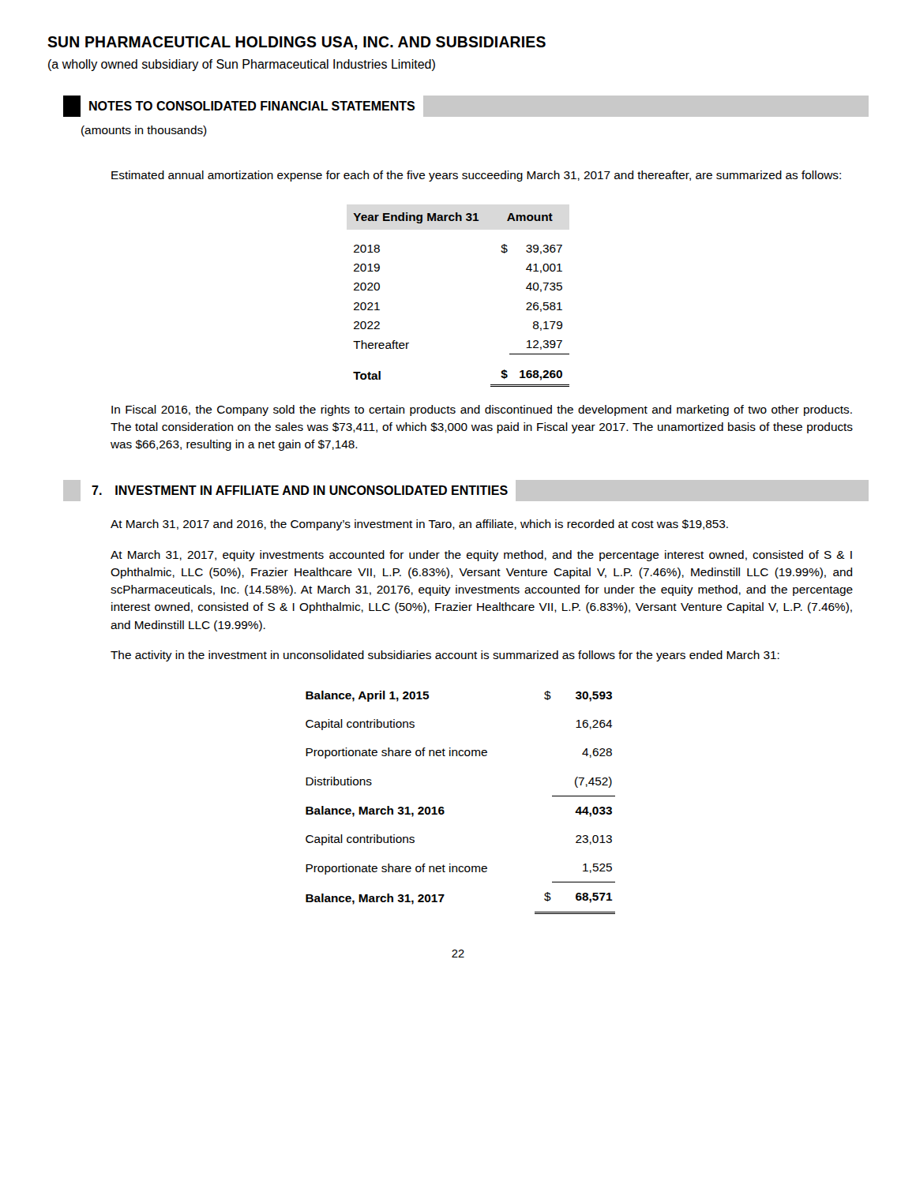SUN PHARMACEUTICAL HOLDINGS USA, INC. AND SUBSIDIARIES
(a wholly owned subsidiary of Sun Pharmaceutical Industries Limited)
NOTES TO CONSOLIDATED FINANCIAL STATEMENTS
(amounts in thousands)
Estimated annual amortization expense for each of the five years succeeding March 31, 2017 and thereafter, are summarized as follows:
| Year Ending March 31 | Amount |
| --- | --- |
| 2018 | $ | 39,367 |
| 2019 | | 41,001 |
| 2020 | | 40,735 |
| 2021 | | 26,581 |
| 2022 | | 8,179 |
| Thereafter | | 12,397 |
| Total | $ | 168,260 |
In Fiscal 2016, the Company sold the rights to certain products and discontinued the development and marketing of two other products. The total consideration on the sales was $73,411, of which $3,000 was paid in Fiscal year 2017. The unamortized basis of these products was $66,263, resulting in a net gain of $7,148.
7.
INVESTMENT IN AFFILIATE AND IN UNCONSOLIDATED ENTITIES
At March 31, 2017 and 2016, the Company’s investment in Taro, an affiliate, which is recorded at cost was $19,853.
At March 31, 2017, equity investments accounted for under the equity method, and the percentage interest owned, consisted of S & I Ophthalmic, LLC (50%), Frazier Healthcare VII, L.P. (6.83%), Versant Venture Capital V, L.P. (7.46%), Medinstill LLC (19.99%), and scPharmaceuticals, Inc. (14.58%). At March 31, 20176, equity investments accounted for under the equity method, and the percentage interest owned, consisted of S & I Ophthalmic, LLC (50%), Frazier Healthcare VII, L.P. (6.83%), Versant Venture Capital V, L.P. (7.46%), and Medinstill LLC (19.99%).
The activity in the investment in unconsolidated subsidiaries account is summarized as follows for the years ended March 31:
| Balance, April 1, 2015 | $ | 30,593 |
| Capital contributions | | 16,264 |
| Proportionate share of net income | | 4,628 |
| Distributions | | (7,452) |
| Balance, March 31, 2016 | | 44,033 |
| Capital contributions | | 23,013 |
| Proportionate share of net income | | 1,525 |
| Balance, March 31, 2017 | $ | 68,571 |
22